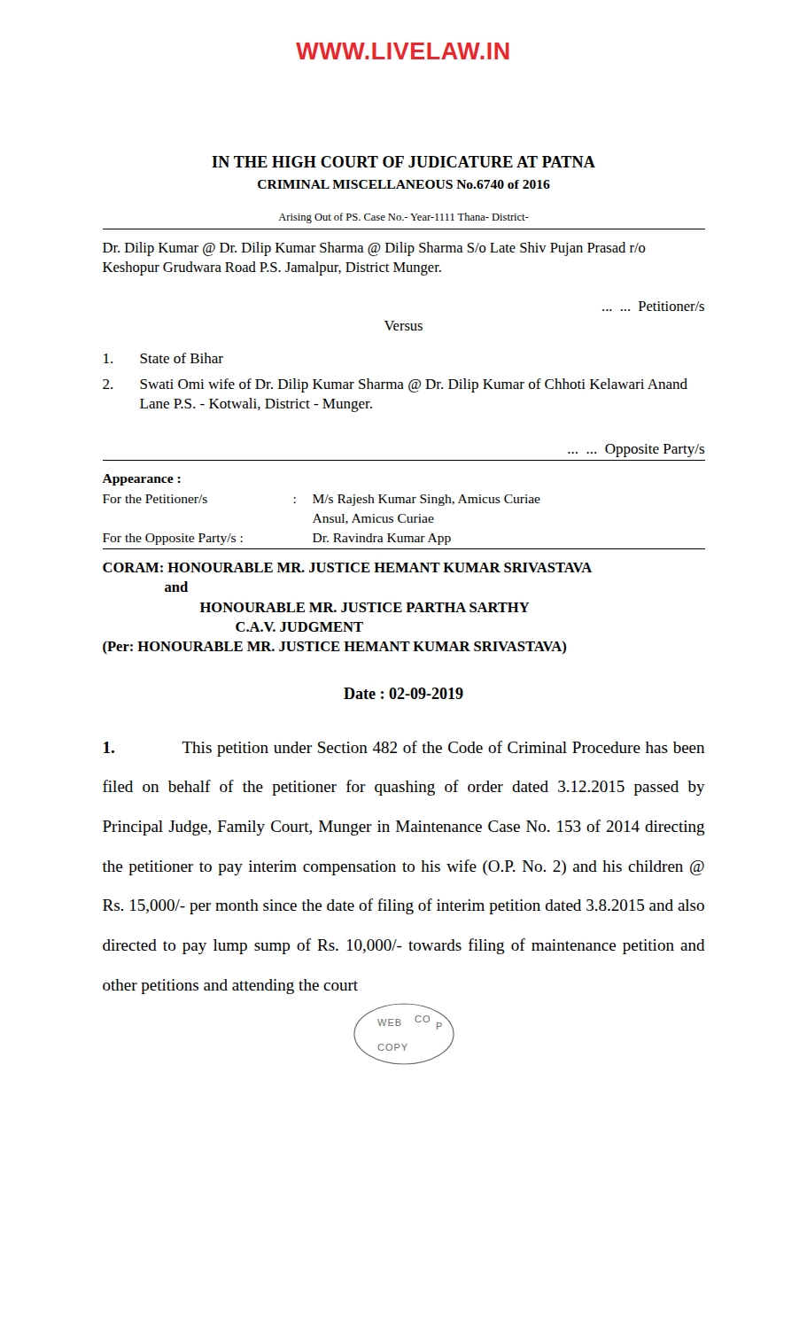WWW.LIVELAW.IN
IN THE HIGH COURT OF JUDICATURE AT PATNA
CRIMINAL MISCELLANEOUS No.6740 of 2016
Arising Out of PS. Case No.- Year-1111 Thana- District-
Dr. Dilip Kumar @ Dr. Dilip Kumar Sharma @ Dilip Sharma S/o Late Shiv Pujan Prasad r/o Keshopur Grudwara Road P.S. Jamalpur, District Munger.
... ... Petitioner/s
Versus
1. State of Bihar
2. Swati Omi wife of Dr. Dilip Kumar Sharma @ Dr. Dilip Kumar of Chhoti Kelawari Anand Lane P.S. - Kotwali, District - Munger.
... ... Opposite Party/s
Appearance :
| For the Petitioner/s | : | M/s Rajesh Kumar Singh, Amicus Curiae |
| | | Ansul, Amicus Curiae |
| For the Opposite Party/s : | | Dr. Ravindra Kumar App |
CORAM: HONOURABLE MR. JUSTICE HEMANT KUMAR SRIVASTAVA
and
HONOURABLE MR. JUSTICE PARTHA SARTHY
C.A.V. JUDGMENT
(Per: HONOURABLE MR. JUSTICE HEMANT KUMAR SRIVASTAVA)
Date : 02-09-2019
1. This petition under Section 482 of the Code of Criminal Procedure has been filed on behalf of the petitioner for quashing of order dated 3.12.2015 passed by Principal Judge, Family Court, Munger in Maintenance Case No. 153 of 2014 directing the petitioner to pay interim compensation to his wife (O.P. No. 2) and his children @ Rs. 15,000/- per month since the date of filing of interim petition dated 3.8.2015 and also directed to pay lump sump of Rs. 10,000/- towards filing of maintenance petition and other petitions and attending the court
WEB CO P COPY